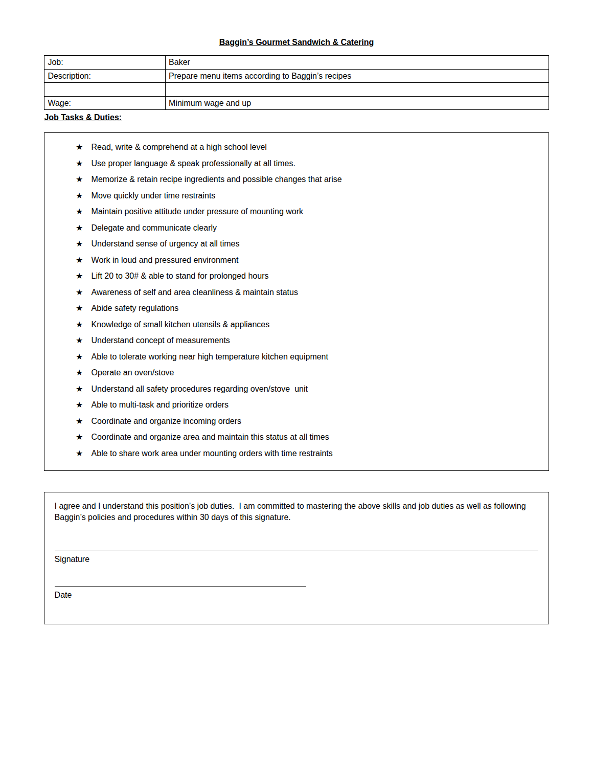Baggin’s Gourmet Sandwich & Catering
| Job: | Baker |
| Description: | Prepare menu items according to Baggin’s recipes |
| Wage: | Minimum wage and up |
Job Tasks & Duties:
Read, write & comprehend at a high school level
Use proper language & speak professionally at all times.
Memorize & retain recipe ingredients and possible changes that arise
Move quickly under time restraints
Maintain positive attitude under pressure of mounting work
Delegate and communicate clearly
Understand sense of urgency at all times
Work in loud and pressured environment
Lift 20 to 30# & able to stand for prolonged hours
Awareness of self and area cleanliness & maintain status
Abide safety regulations
Knowledge of small kitchen utensils & appliances
Understand concept of measurements
Able to tolerate working near high temperature kitchen equipment
Operate an oven/stove
Understand all safety procedures regarding oven/stove unit
Able to multi-task and prioritize orders
Coordinate and organize incoming orders
Coordinate and organize area and maintain this status at all times
Able to share work area under mounting orders with time restraints
I agree and I understand this position’s job duties. I am committed to mastering the above skills and job duties as well as following Baggin’s policies and procedures within 30 days of this signature.
Signature
Date